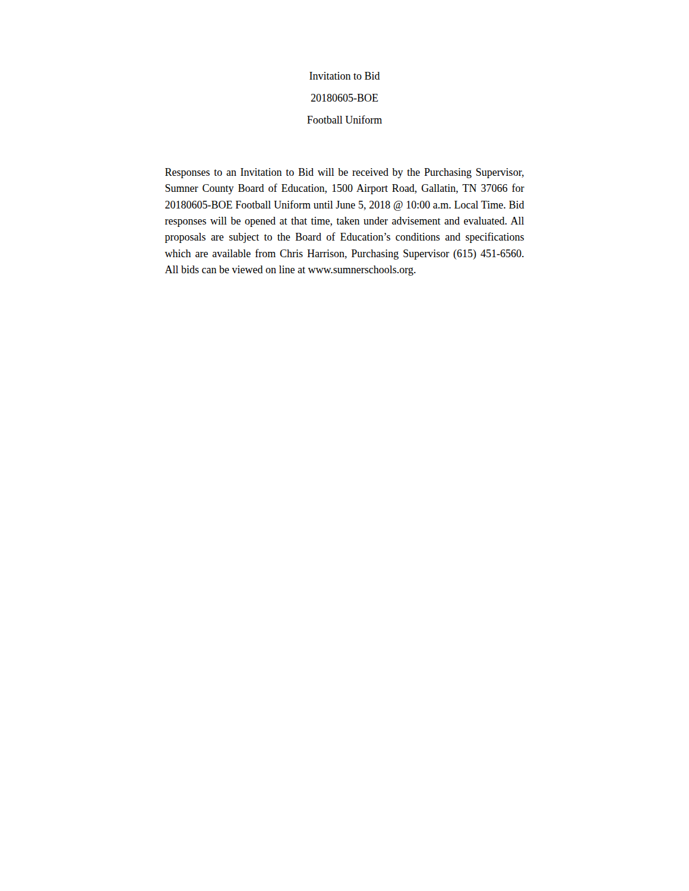Invitation to Bid
20180605-BOE
Football Uniform
Responses to an Invitation to Bid will be received by the Purchasing Supervisor, Sumner County Board of Education, 1500 Airport Road, Gallatin, TN 37066 for 20180605-BOE Football Uniform until June 5, 2018 @ 10:00 a.m. Local Time. Bid responses will be opened at that time, taken under advisement and evaluated. All proposals are subject to the Board of Education’s conditions and specifications which are available from Chris Harrison, Purchasing Supervisor (615) 451-6560. All bids can be viewed on line at www.sumnerschools.org.